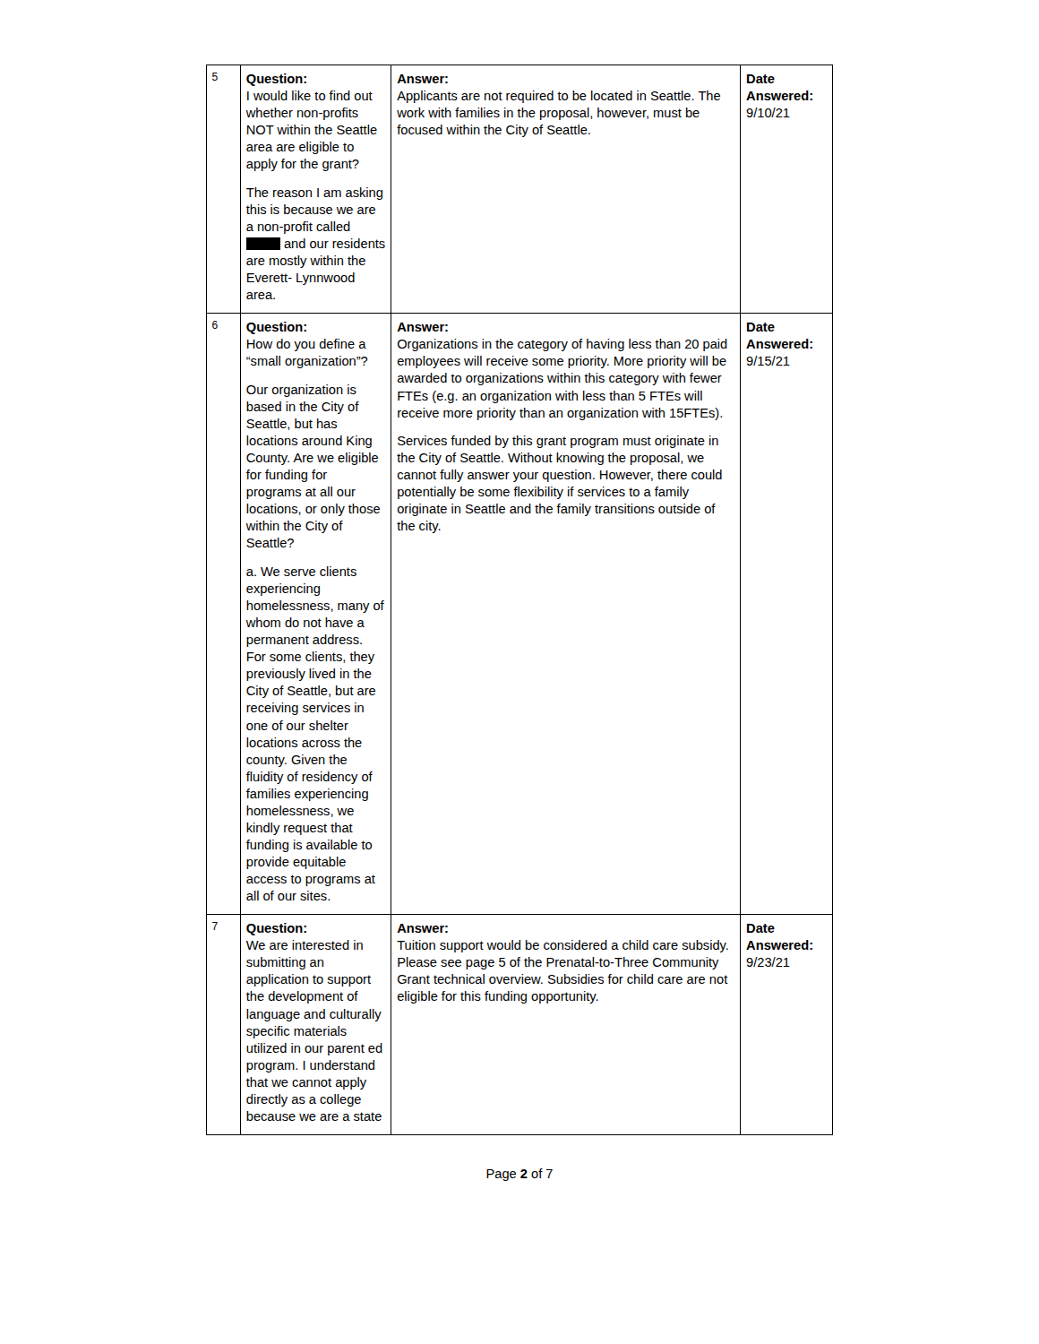| 5 | Question: I would like to find out whether non-profits NOT within the Seattle area are eligible to apply for the grant? The reason I am asking this is because we are a non-profit called and our residents are mostly within the Everett- Lynnwood area. | Answer: Applicants are not required to be located in Seattle. The work with families in the proposal, however, must be focused within the City of Seattle. | Date Answered: 9/10/21 |
| 6 | Question: How do you define a “small organization”? Our organization is based in the City of Seattle, but has locations around King County. Are we eligible for funding for programs at all our locations, or only those within the City of Seattle? a. We serve clients experiencing homelessness, many of whom do not have a permanent address. For some clients, they previously lived in the City of Seattle, but are receiving services in one of our shelter locations across the county. Given the fluidity of residency of families experiencing homelessness, we kindly request that funding is available to provide equitable access to programs at all of our sites. | Answer: Organizations in the category of having less than 20 paid employees will receive some priority. More priority will be awarded to organizations within this category with fewer FTEs (e.g. an organization with less than 5 FTEs will receive more priority than an organization with 15FTEs). Services funded by this grant program must originate in the City of Seattle. Without knowing the proposal, we cannot fully answer your question. However, there could potentially be some flexibility if services to a family originate in Seattle and the family transitions outside of the city. | Date Answered: 9/15/21 |
| 7 | Question: We are interested in submitting an application to support the development of language and culturally specific materials utilized in our parent ed program. I understand that we cannot apply directly as a college because we are a state | Answer: Tuition support would be considered a child care subsidy. Please see page 5 of the Prenatal-to-Three Community Grant technical overview. Subsidies for child care are not eligible for this funding opportunity. | Date Answered: 9/23/21 |
Page 2 of 7